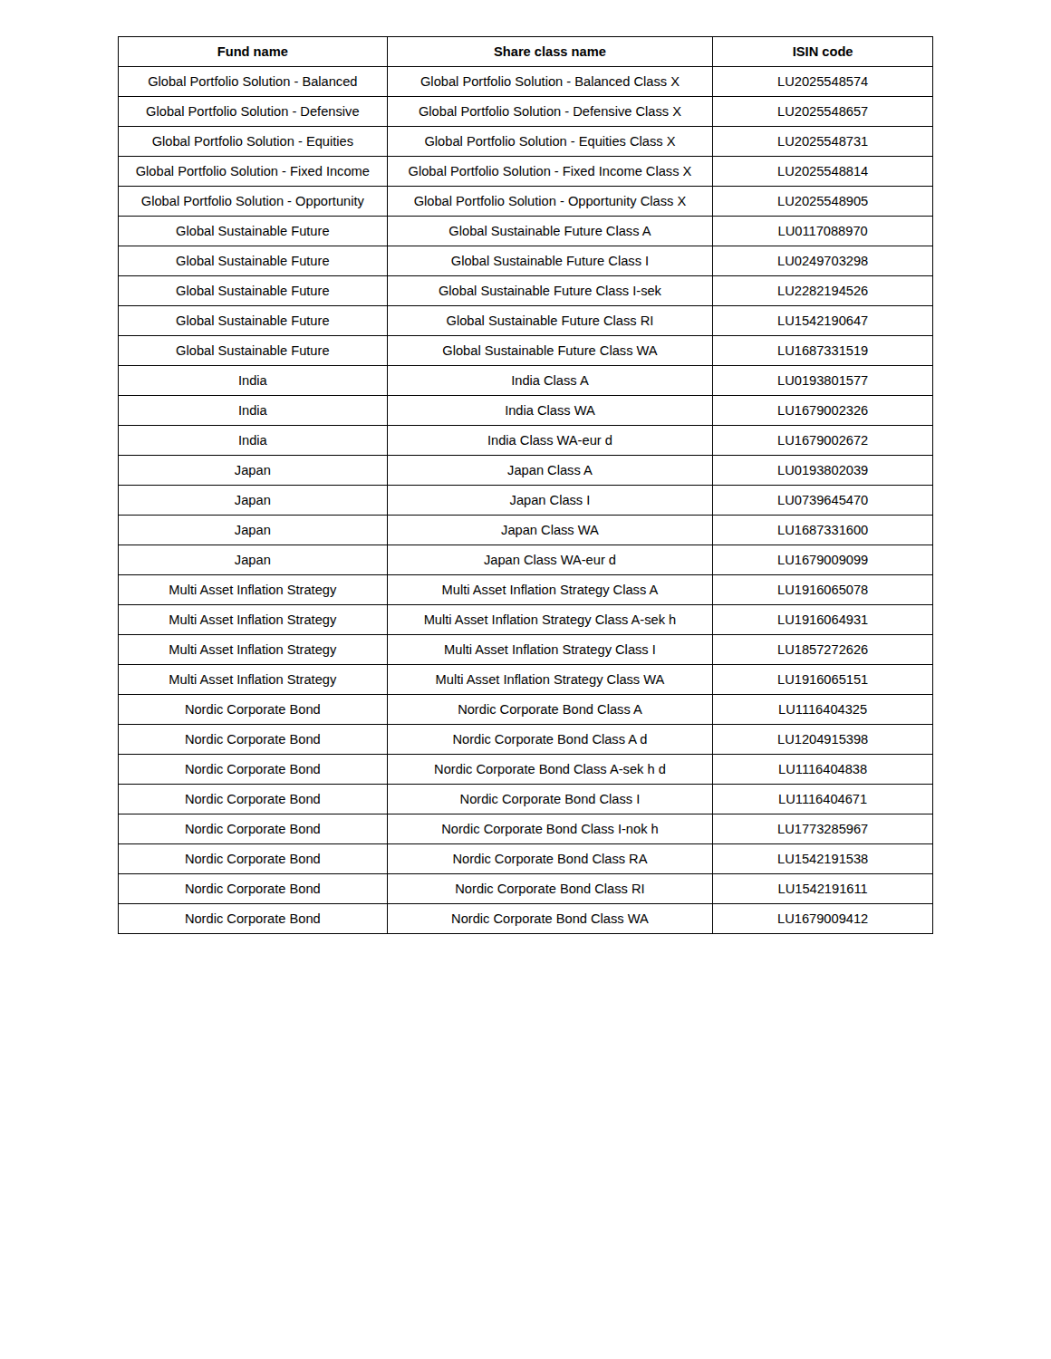| Fund name | Share class name | ISIN code |
| --- | --- | --- |
| Global Portfolio Solution - Balanced | Global Portfolio Solution - Balanced Class X | LU2025548574 |
| Global Portfolio Solution - Defensive | Global Portfolio Solution - Defensive Class X | LU2025548657 |
| Global Portfolio Solution - Equities | Global Portfolio Solution - Equities Class X | LU2025548731 |
| Global Portfolio Solution - Fixed Income | Global Portfolio Solution - Fixed Income Class X | LU2025548814 |
| Global Portfolio Solution - Opportunity | Global Portfolio Solution - Opportunity Class X | LU2025548905 |
| Global Sustainable Future | Global Sustainable Future Class A | LU0117088970 |
| Global Sustainable Future | Global Sustainable Future Class I | LU0249703298 |
| Global Sustainable Future | Global Sustainable Future Class I-sek | LU2282194526 |
| Global Sustainable Future | Global Sustainable Future Class RI | LU1542190647 |
| Global Sustainable Future | Global Sustainable Future Class WA | LU1687331519 |
| India | India Class A | LU0193801577 |
| India | India Class WA | LU1679002326 |
| India | India Class WA-eur d | LU1679002672 |
| Japan | Japan Class A | LU0193802039 |
| Japan | Japan Class I | LU0739645470 |
| Japan | Japan Class WA | LU1687331600 |
| Japan | Japan Class WA-eur d | LU1679009099 |
| Multi Asset Inflation Strategy | Multi Asset Inflation Strategy Class A | LU1916065078 |
| Multi Asset Inflation Strategy | Multi Asset Inflation Strategy Class A-sek h | LU1916064931 |
| Multi Asset Inflation Strategy | Multi Asset Inflation Strategy Class I | LU1857272626 |
| Multi Asset Inflation Strategy | Multi Asset Inflation Strategy Class WA | LU1916065151 |
| Nordic Corporate Bond | Nordic Corporate Bond Class A | LU1116404325 |
| Nordic Corporate Bond | Nordic Corporate Bond Class A d | LU1204915398 |
| Nordic Corporate Bond | Nordic Corporate Bond Class A-sek h d | LU1116404838 |
| Nordic Corporate Bond | Nordic Corporate Bond Class I | LU1116404671 |
| Nordic Corporate Bond | Nordic Corporate Bond Class I-nok h | LU1773285967 |
| Nordic Corporate Bond | Nordic Corporate Bond Class RA | LU1542191538 |
| Nordic Corporate Bond | Nordic Corporate Bond Class RI | LU1542191611 |
| Nordic Corporate Bond | Nordic Corporate Bond Class WA | LU1679009412 |